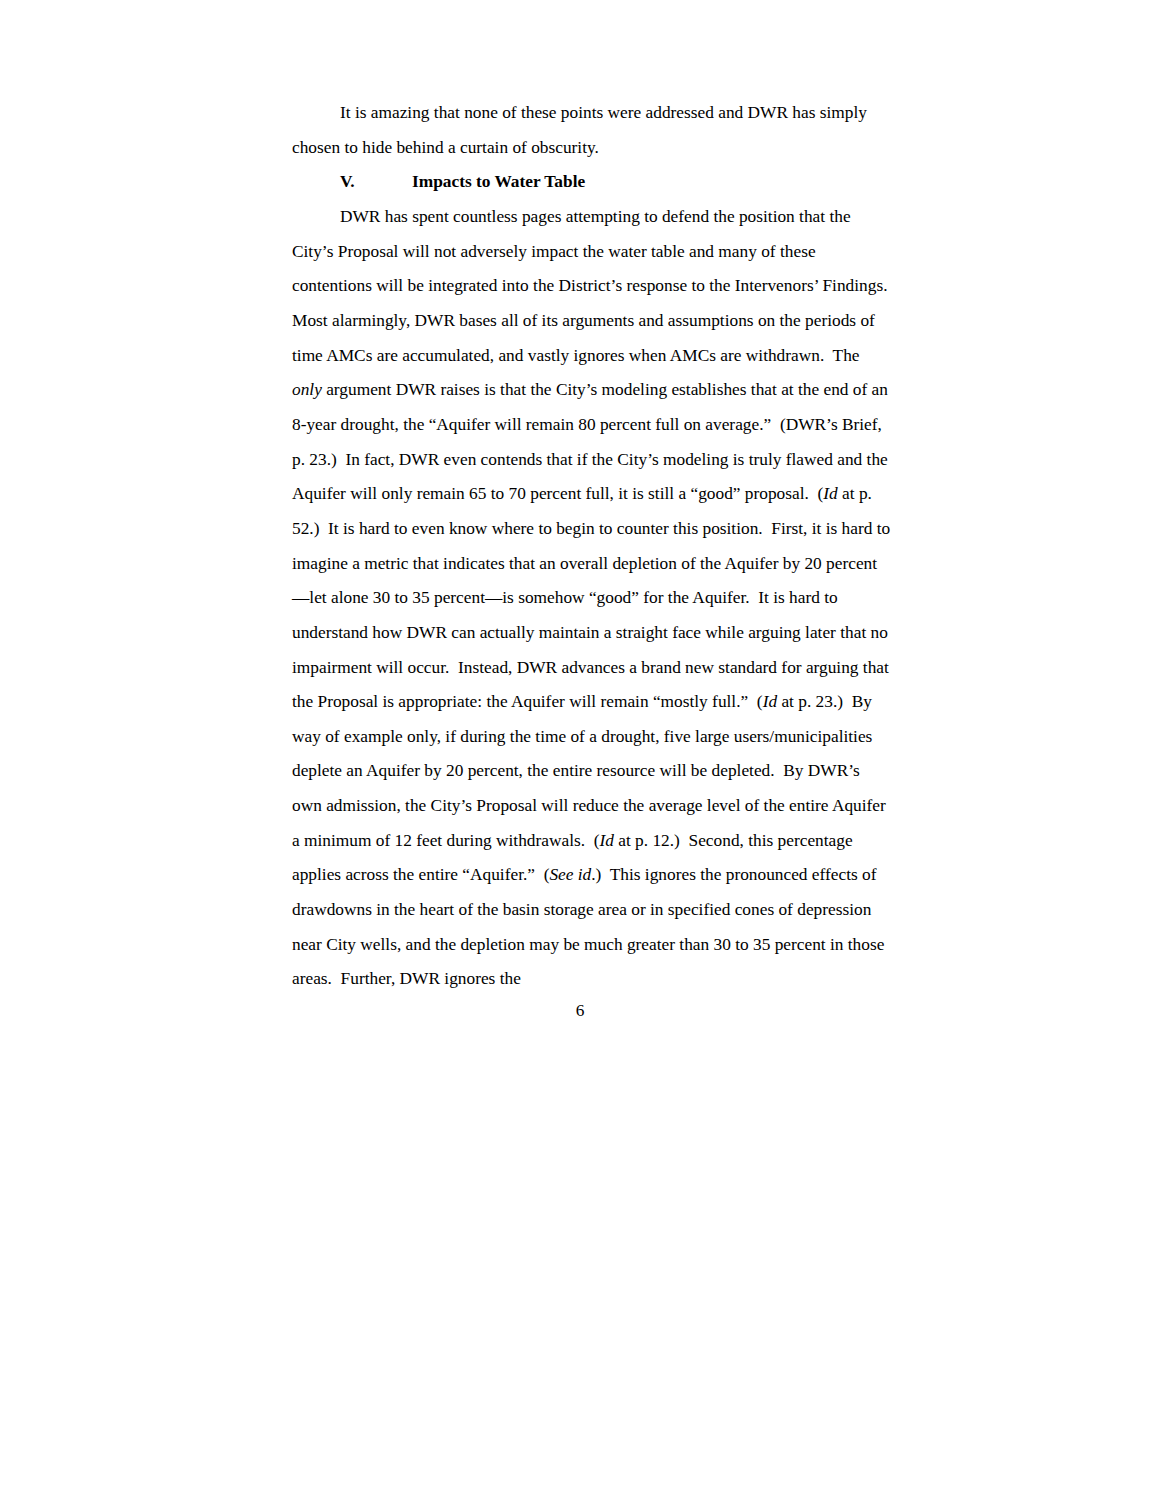It is amazing that none of these points were addressed and DWR has simply chosen to hide behind a curtain of obscurity.
V. Impacts to Water Table
DWR has spent countless pages attempting to defend the position that the City’s Proposal will not adversely impact the water table and many of these contentions will be integrated into the District’s response to the Intervenors’ Findings. Most alarmingly, DWR bases all of its arguments and assumptions on the periods of time AMCs are accumulated, and vastly ignores when AMCs are withdrawn. The only argument DWR raises is that the City’s modeling establishes that at the end of an 8-year drought, the “Aquifer will remain 80 percent full on average.” (DWR’s Brief, p. 23.) In fact, DWR even contends that if the City’s modeling is truly flawed and the Aquifer will only remain 65 to 70 percent full, it is still a “good” proposal. (Id at p. 52.) It is hard to even know where to begin to counter this position. First, it is hard to imagine a metric that indicates that an overall depletion of the Aquifer by 20 percent—let alone 30 to 35 percent—is somehow “good” for the Aquifer. It is hard to understand how DWR can actually maintain a straight face while arguing later that no impairment will occur. Instead, DWR advances a brand new standard for arguing that the Proposal is appropriate: the Aquifer will remain “mostly full.” (Id at p. 23.) By way of example only, if during the time of a drought, five large users/municipalities deplete an Aquifer by 20 percent, the entire resource will be depleted. By DWR’s own admission, the City’s Proposal will reduce the average level of the entire Aquifer a minimum of 12 feet during withdrawals. (Id at p. 12.) Second, this percentage applies across the entire “Aquifer.” (See id.) This ignores the pronounced effects of drawdowns in the heart of the basin storage area or in specified cones of depression near City wells, and the depletion may be much greater than 30 to 35 percent in those areas. Further, DWR ignores the
6